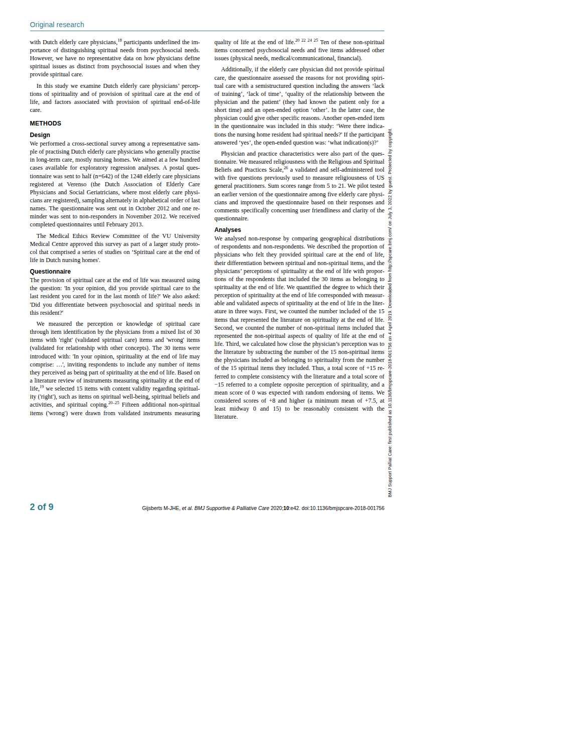Original research
with Dutch elderly care physicians,18 participants underlined the importance of distinguishing spiritual needs from psychosocial needs. However, we have no representative data on how physicians define spiritual issues as distinct from psychosocial issues and when they provide spiritual care.
In this study we examine Dutch elderly care physicians’ perceptions of spirituality and of provision of spiritual care at the end of life, and factors associated with provision of spiritual end-of-life care.
Methods
Design
We performed a cross-sectional survey among a representative sample of practising Dutch elderly care physicians who generally practise in long-term care, mostly nursing homes. We aimed at a few hundred cases available for exploratory regression analyses. A postal questionnaire was sent to half (n=642) of the 1248 elderly care physicians registered at Verenso (the Dutch Association of Elderly Care Physicians and Social Geriatricians, where most elderly care physicians are registered), sampling alternately in alphabetical order of last names. The questionnaire was sent out in October 2012 and one reminder was sent to non-responders in November 2012. We received completed questionnaires until February 2013.
The Medical Ethics Review Committee of the VU University Medical Centre approved this survey as part of a larger study protocol that comprised a series of studies on ‘Spiritual care at the end of life in Dutch nursing homes'.
Questionnaire
The provision of spiritual care at the end of life was measured using the question: 'In your opinion, did you provide spiritual care to the last resident you cared for in the last month of life?' We also asked: 'Did you differentiate between psychosocial and spiritual needs in this resident?'
We measured the perception or knowledge of spiritual care through item identification by the physicians from a mixed list of 30 items with 'right' (validated spiritual care) items and 'wrong' items (validated for relationship with other concepts). The 30 items were introduced with: 'In your opinion, spirituality at the end of life may comprise: …', inviting respondents to include any number of items they perceived as being part of spirituality at the end of life. Based on a literature review of instruments measuring spirituality at the end of life,19 we selected 15 items with content validity regarding spirituality ('right'), such as items on spiritual well-being, spiritual beliefs and activities, and spiritual coping.20–25 Fifteen additional non-spiritual items ('wrong') were drawn from validated instruments measuring quality of life at the end of life.20 22 24 25 Ten of these non-spiritual items concerned psychosocial needs and five items addressed other issues (physical needs, medical/communicational, financial).
Additionally, if the elderly care physician did not provide spiritual care, the questionnaire assessed the reasons for not providing spiritual care with a semistructured question including the answers ‘lack of training’, ‘lack of time’, ‘quality of the relationship between the physician and the patient’ (they had known the patient only for a short time) and an open-ended option ‘other’. In the latter case, the physician could give other specific reasons. Another open-ended item in the questionnaire was included in this study: ‘Were there indications the nursing home resident had spiritual needs?' If the participant answered ‘yes’, the open-ended question was: ‘what indication(s)?’
Physician and practice characteristics were also part of the questionnaire. We measured religiousness with the Religious and Spiritual Beliefs and Practices Scale,26 a validated and self-administered tool with five questions previously used to measure religiousness of US general practitioners. Sum scores range from 5 to 21. We pilot tested an earlier version of the questionnaire among five elderly care physicians and improved the questionnaire based on their responses and comments specifically concerning user friendliness and clarity of the questionnaire.
Analyses
We analysed non-response by comparing geographical distributions of respondents and non-respondents. We described the proportion of physicians who felt they provided spiritual care at the end of life, their differentiation between spiritual and non-spiritual items, and the physicians’ perceptions of spirituality at the end of life with proportions of the respondents that included the 30 items as belonging to spirituality at the end of life. We quantified the degree to which their perception of spirituality at the end of life corresponded with measurable and validated aspects of spirituality at the end of life in the literature in three ways. First, we counted the number included of the 15 items that represented the literature on spirituality at the end of life. Second, we counted the number of non-spiritual items included that represented the non-spiritual aspects of quality of life at the end of life. Third, we calculated how close the physician’s perception was to the literature by subtracting the number of the 15 non-spiritual items the physicians included as belonging to spirituality from the number of the 15 spiritual items they included. Thus, a total score of +15 referred to complete consistency with the literature and a total score of −15 referred to a complete opposite perception of spirituality, and a mean score of 0 was expected with random endorsing of items. We considered scores of +8 and higher (a minimum mean of +7.5, at least midway 0 and 15) to be reasonably consistent with the literature.
2 of 9
Gijsberts M-JHE, et al. BMJ Supportive & Palliative Care 2020;10:e42. doi:10.1136/bmjspcare-2018-001756
BMJ Support Palliat Care: first published as 10.1136/bmjspcare-2018-001756 on 4 April 2019. Downloaded from http://spcare.bmj.com/ on July 3, 2022 by guest. Protected by copyright.